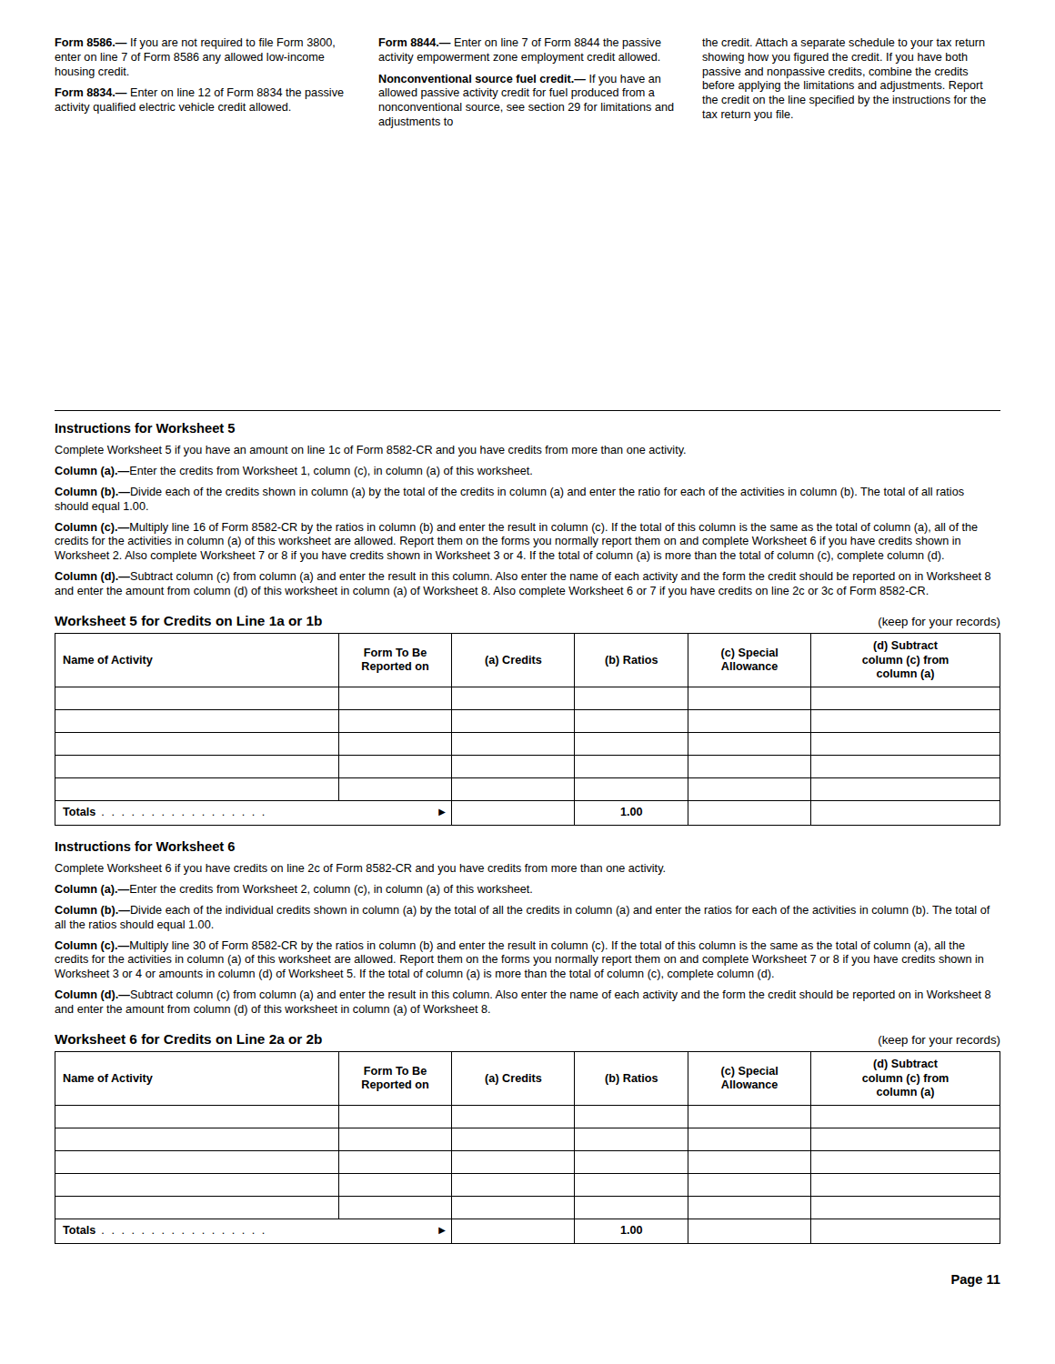Form 8586.— If you are not required to file Form 3800, enter on line 7 of Form 8586 any allowed low-income housing credit.
Form 8834.— Enter on line 12 of Form 8834 the passive activity qualified electric vehicle credit allowed.
Form 8844.— Enter on line 7 of Form 8844 the passive activity empowerment zone employment credit allowed.
Nonconventional source fuel credit.— If you have an allowed passive activity credit for fuel produced from a nonconventional source, see section 29 for limitations and adjustments to
the credit. Attach a separate schedule to your tax return showing how you figured the credit. If you have both passive and nonpassive credits, combine the credits before applying the limitations and adjustments. Report the credit on the line specified by the instructions for the tax return you file.
Instructions for Worksheet 5
Complete Worksheet 5 if you have an amount on line 1c of Form 8582-CR and you have credits from more than one activity.
Column (a).—Enter the credits from Worksheet 1, column (c), in column (a) of this worksheet.
Column (b).—Divide each of the credits shown in column (a) by the total of the credits in column (a) and enter the ratio for each of the activities in column (b). The total of all ratios should equal 1.00.
Column (c).—Multiply line 16 of Form 8582-CR by the ratios in column (b) and enter the result in column (c). If the total of this column is the same as the total of column (a), all of the credits for the activities in column (a) of this worksheet are allowed. Report them on the forms you normally report them on and complete Worksheet 6 if you have credits shown in Worksheet 2. Also complete Worksheet 7 or 8 if you have credits shown in Worksheet 3 or 4. If the total of column (a) is more than the total of column (c), complete column (d).
Column (d).—Subtract column (c) from column (a) and enter the result in this column. Also enter the name of each activity and the form the credit should be reported on in Worksheet 8 and enter the amount from column (d) of this worksheet in column (a) of Worksheet 8. Also complete Worksheet 6 or 7 if you have credits on line 2c or 3c of Form 8582-CR.
Worksheet 5 for Credits on Line 1a or 1b (keep for your records)
| Name of Activity | Form To Be Reported on | (a) Credits | (b) Ratios | (c) Special Allowance | (d) Subtract column (c) from column (a) |
| --- | --- | --- | --- | --- | --- |
| Totals . . . . . . . . . . . . . . . . . ► | | 1.00 | | |
Instructions for Worksheet 6
Complete Worksheet 6 if you have credits on line 2c of Form 8582-CR and you have credits from more than one activity.
Column (a).—Enter the credits from Worksheet 2, column (c), in column (a) of this worksheet.
Column (b).—Divide each of the individual credits shown in column (a) by the total of all the credits in column (a) and enter the ratios for each of the activities in column (b). The total of all the ratios should equal 1.00.
Column (c).—Multiply line 30 of Form 8582-CR by the ratios in column (b) and enter the result in column (c). If the total of this column is the same as the total of column (a), all the credits for the activities in column (a) of this worksheet are allowed. Report them on the forms you normally report them on and complete Worksheet 7 or 8 if you have credits shown in Worksheet 3 or 4 or amounts in column (d) of Worksheet 5. If the total of column (a) is more than the total of column (c), complete column (d).
Column (d).—Subtract column (c) from column (a) and enter the result in this column. Also enter the name of each activity and the form the credit should be reported on in Worksheet 8 and enter the amount from column (d) of this worksheet in column (a) of Worksheet 8.
Worksheet 6 for Credits on Line 2a or 2b (keep for your records)
| Name of Activity | Form To Be Reported on | (a) Credits | (b) Ratios | (c) Special Allowance | (d) Subtract column (c) from column (a) |
| --- | --- | --- | --- | --- | --- |
| Totals . . . . . . . . . . . . . . . . . ► | | 1.00 | | |
Page 11